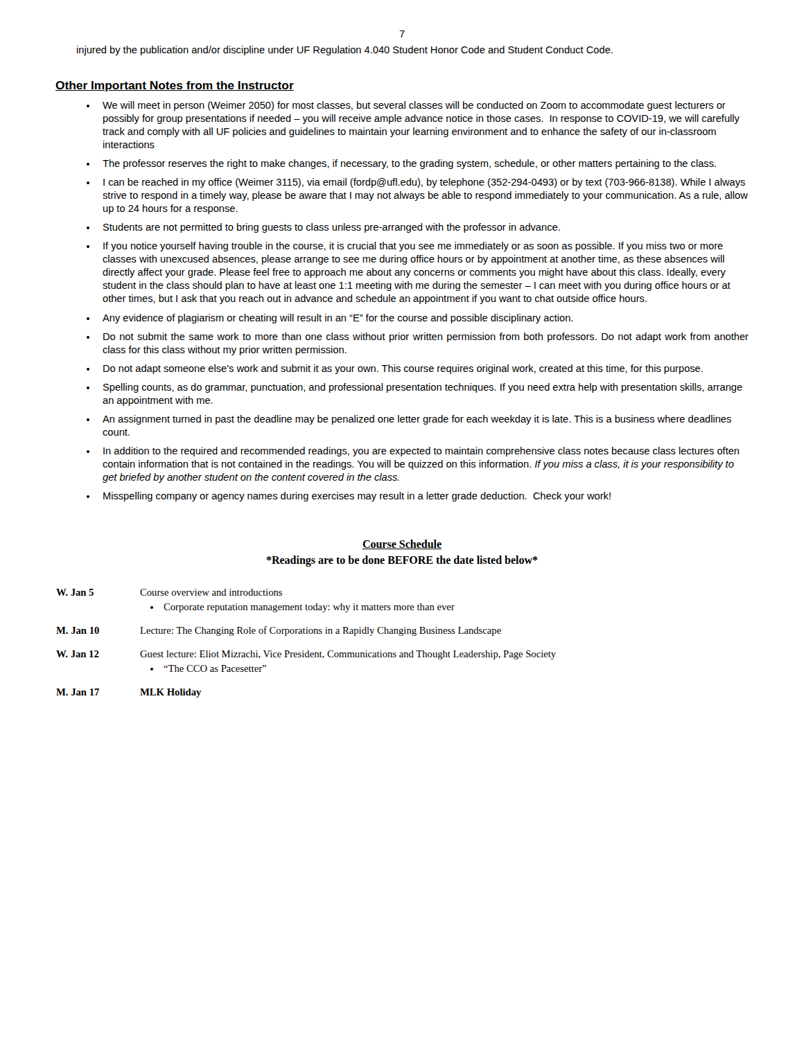7
injured by the publication and/or discipline under UF Regulation 4.040 Student Honor Code and Student Conduct Code.
Other Important Notes from the Instructor
We will meet in person (Weimer 2050) for most classes, but several classes will be conducted on Zoom to accommodate guest lecturers or possibly for group presentations if needed – you will receive ample advance notice in those cases. In response to COVID-19, we will carefully track and comply with all UF policies and guidelines to maintain your learning environment and to enhance the safety of our in-classroom interactions
The professor reserves the right to make changes, if necessary, to the grading system, schedule, or other matters pertaining to the class.
I can be reached in my office (Weimer 3115), via email (fordp@ufl.edu), by telephone (352-294-0493) or by text (703-966-8138). While I always strive to respond in a timely way, please be aware that I may not always be able to respond immediately to your communication. As a rule, allow up to 24 hours for a response.
Students are not permitted to bring guests to class unless pre-arranged with the professor in advance.
If you notice yourself having trouble in the course, it is crucial that you see me immediately or as soon as possible. If you miss two or more classes with unexcused absences, please arrange to see me during office hours or by appointment at another time, as these absences will directly affect your grade. Please feel free to approach me about any concerns or comments you might have about this class. Ideally, every student in the class should plan to have at least one 1:1 meeting with me during the semester – I can meet with you during office hours or at other times, but I ask that you reach out in advance and schedule an appointment if you want to chat outside office hours.
Any evidence of plagiarism or cheating will result in an “E” for the course and possible disciplinary action.
Do not submit the same work to more than one class without prior written permission from both professors. Do not adapt work from another class for this class without my prior written permission.
Do not adapt someone else's work and submit it as your own. This course requires original work, created at this time, for this purpose.
Spelling counts, as do grammar, punctuation, and professional presentation techniques. If you need extra help with presentation skills, arrange an appointment with me.
An assignment turned in past the deadline may be penalized one letter grade for each weekday it is late. This is a business where deadlines count.
In addition to the required and recommended readings, you are expected to maintain comprehensive class notes because class lectures often contain information that is not contained in the readings. You will be quizzed on this information. If you miss a class, it is your responsibility to get briefed by another student on the content covered in the class.
Misspelling company or agency names during exercises may result in a letter grade deduction. Check your work!
Course Schedule
*Readings are to be done BEFORE the date listed below*
| W. Jan 5 | Course overview and introductions Corporate reputation management today: why it matters more than ever |
| M. Jan 10 | Lecture: The Changing Role of Corporations in a Rapidly Changing Business Landscape |
| W. Jan 12 | Guest lecture: Eliot Mizrachi, Vice President, Communications and Thought Leadership, Page Society “The CCO as Pacesetter” |
| M. Jan 17 | MLK Holiday |